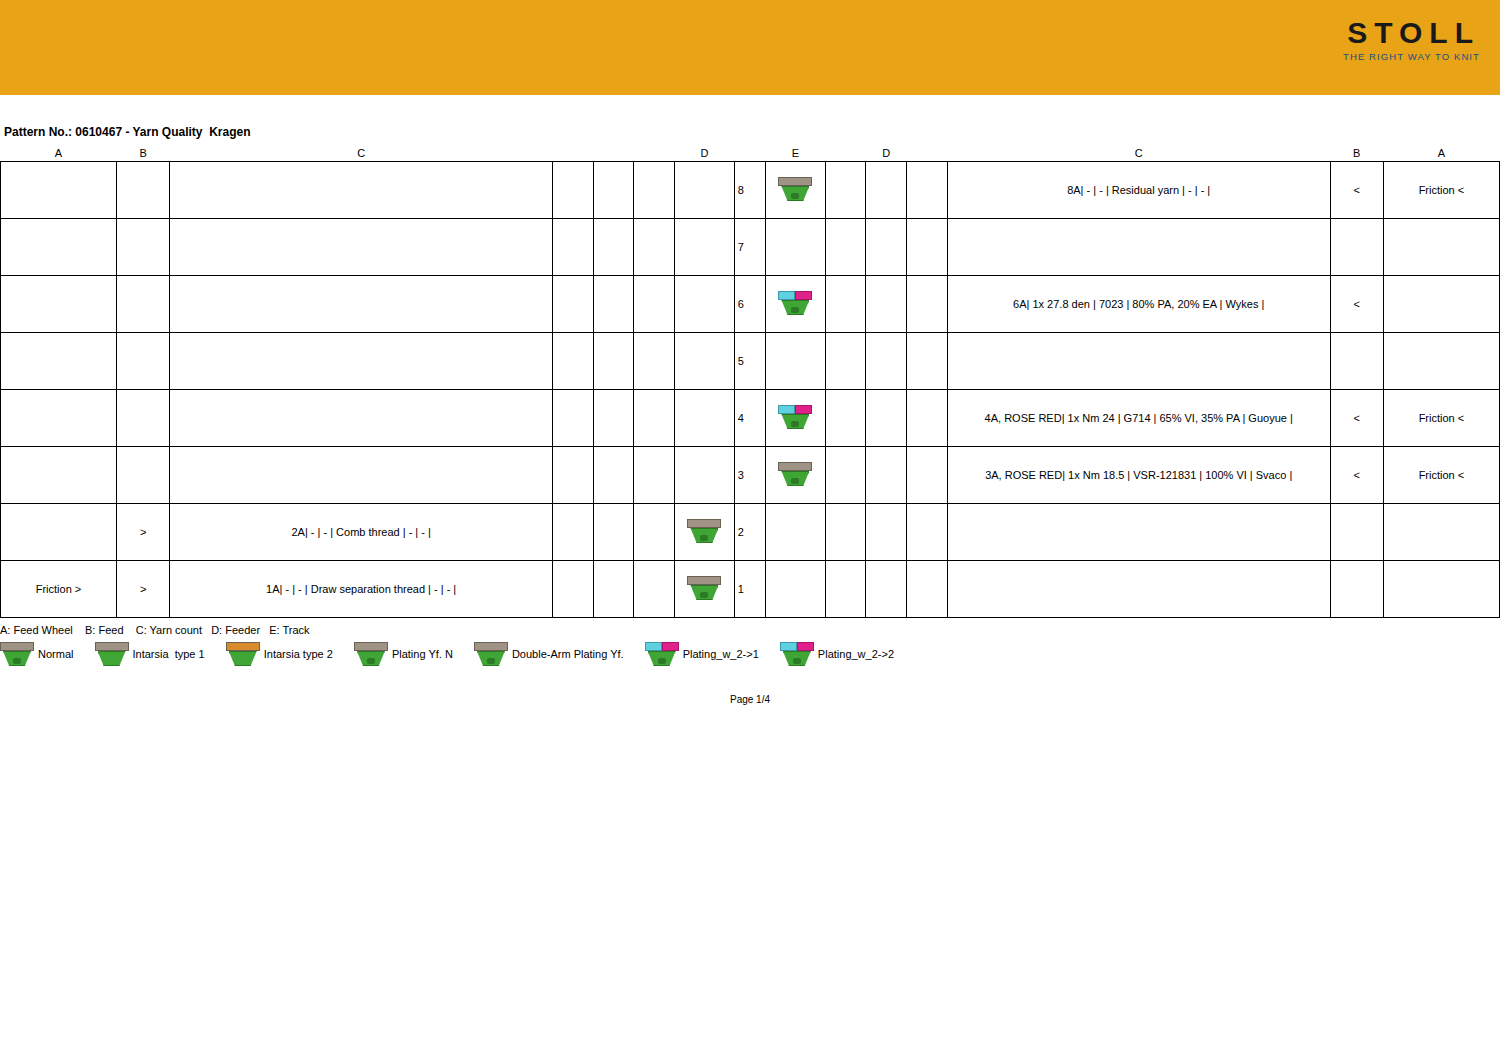STOLL
THE RIGHT WAY TO KNIT
Pattern No.: 0610467 - Yarn Quality Kragen
| A | B | C | | | | D | | E | | D | | C | B | A |
| | | | | | | | 8 | | | | | 8A/ - / - / Residual yarn / - / - / | < | Friction < |
| | | | | | | | 7 | | | | | | | |
| | | | | | | | 6 | | | | | 6A/ 1x 27.8 den / 7023 / 80% PA, 20% EA / Wykes / | < | |
| | | | | | | | 5 | | | | | | | |
| | | | | | | | 4 | | | | | 4A, ROSE RED/ 1x Nm 24 / G714 / 65% VI, 35% PA / Guoyue / | < | Friction < |
| | | | | | | | 3 | | | | | 3A, ROSE RED/ 1x Nm 18.5 / VSR-121831 / 100% VI / Svaco / | < | Friction < |
| | > | 2A/ - / - / Comb thread / - / - / | | | | | 2 | | | | | | | |
| Friction > | > | 1A/ - / - / Draw separation thread / - / - / | | | | | 1 | | | | | | | |
A: Feed Wheel B: Feed C: Yarn count D: Feeder E: Track
Normal Intarsia type 1 Intarsia type 2 Plating Yf. N Double-Arm Plating Yf. Plating_w_2->1 Plating_w_2->2
Page 1/4